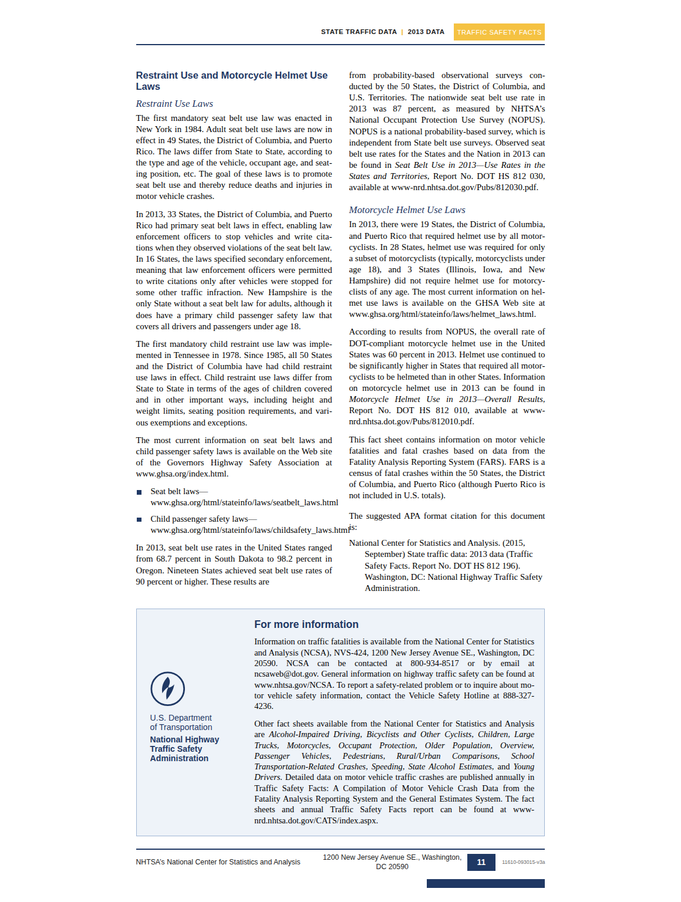State Traffic Data | 2013 Data
Traffic Safety Facts
Restraint Use and Motorcycle Helmet Use Laws
Restraint Use Laws
The first mandatory seat belt use law was enacted in New York in 1984. Adult seat belt use laws are now in effect in 49 States, the District of Columbia, and Puerto Rico. The laws differ from State to State, according to the type and age of the vehicle, occupant age, and seating position, etc. The goal of these laws is to promote seat belt use and thereby reduce deaths and injuries in motor vehicle crashes.
In 2013, 33 States, the District of Columbia, and Puerto Rico had primary seat belt laws in effect, enabling law enforcement officers to stop vehicles and write citations when they observed violations of the seat belt law. In 16 States, the laws specified secondary enforcement, meaning that law enforcement officers were permitted to write citations only after vehicles were stopped for some other traffic infraction. New Hampshire is the only State without a seat belt law for adults, although it does have a primary child passenger safety law that covers all drivers and passengers under age 18.
The first mandatory child restraint use law was implemented in Tennessee in 1978. Since 1985, all 50 States and the District of Columbia have had child restraint use laws in effect. Child restraint use laws differ from State to State in terms of the ages of children covered and in other important ways, including height and weight limits, seating position requirements, and various exemptions and exceptions.
The most current information on seat belt laws and child passenger safety laws is available on the Web site of the Governors Highway Safety Association at www.ghsa.org/index.html.
Seat belt laws—www.ghsa.org/html/stateinfo/laws/seatbelt_laws.html
Child passenger safety laws—www.ghsa.org/html/stateinfo/laws/childsafety_laws.html
In 2013, seat belt use rates in the United States ranged from 68.7 percent in South Dakota to 98.2 percent in Oregon. Nineteen States achieved seat belt use rates of 90 percent or higher. These results are
from probability-based observational surveys conducted by the 50 States, the District of Columbia, and U.S. Territories. The nationwide seat belt use rate in 2013 was 87 percent, as measured by NHTSA’s National Occupant Protection Use Survey (NOPUS). NOPUS is a national probability-based survey, which is independent from State belt use surveys. Observed seat belt use rates for the States and the Nation in 2013 can be found in Seat Belt Use in 2013—Use Rates in the States and Territories, Report No. DOT HS 812 030, available at www-nrd.nhtsa.dot.gov/Pubs/812030.pdf.
Motorcycle Helmet Use Laws
In 2013, there were 19 States, the District of Columbia, and Puerto Rico that required helmet use by all motorcyclists. In 28 States, helmet use was required for only a subset of motorcyclists (typically, motorcyclists under age 18), and 3 States (Illinois, Iowa, and New Hampshire) did not require helmet use for motorcyclists of any age. The most current information on helmet use laws is available on the GHSA Web site at www.ghsa.org/html/stateinfo/laws/helmet_laws.html.
According to results from NOPUS, the overall rate of DOT-compliant motorcycle helmet use in the United States was 60 percent in 2013. Helmet use continued to be significantly higher in States that required all motorcyclists to be helmeted than in other States. Information on motorcycle helmet use in 2013 can be found in Motorcycle Helmet Use in 2013—Overall Results, Report No. DOT HS 812 010, available at www-nrd.nhtsa.dot.gov/Pubs/812010.pdf.
This fact sheet contains information on motor vehicle fatalities and fatal crashes based on data from the Fatality Analysis Reporting System (FARS). FARS is a census of fatal crashes within the 50 States, the District of Columbia, and Puerto Rico (although Puerto Rico is not included in U.S. totals).
The suggested APA format citation for this document is:
National Center for Statistics and Analysis. (2015, September) State traffic data: 2013 data (Traffic Safety Facts. Report No. DOT HS 812 196). Washington, DC: National Highway Traffic Safety Administration.
U.S. Department
of Transportation
National Highway
Traffic Safety
Administration
For more information
Information on traffic fatalities is available from the National Center for Statistics and Analysis (NCSA), NVS-424, 1200 New Jersey Avenue SE., Washington, DC 20590. NCSA can be contacted at 800-934-8517 or by email at ncsaweb@dot.gov. General information on highway traffic safety can be found at www.nhtsa.gov/NCSA. To report a safety-related problem or to inquire about motor vehicle safety information, contact the Vehicle Safety Hotline at 888-327-4236.
Other fact sheets available from the National Center for Statistics and Analysis are Alcohol-Impaired Driving, Bicyclists and Other Cyclists, Children, Large Trucks, Motorcycles, Occupant Protection, Older Population, Overview, Passenger Vehicles, Pedestrians, Rural/Urban Comparisons, School Transportation-Related Crashes, Speeding, State Alcohol Estimates, and Young Drivers. Detailed data on motor vehicle traffic crashes are published annually in Traffic Safety Facts: A Compilation of Motor Vehicle Crash Data from the Fatality Analysis Reporting System and the General Estimates System. The fact sheets and annual Traffic Safety Facts report can be found at www-nrd.nhtsa.dot.gov/CATS/index.aspx.
NHTSA’s National Center for Statistics and Analysis
1200 New Jersey Avenue SE., Washington, DC 20590
11
11610-093015-v3a